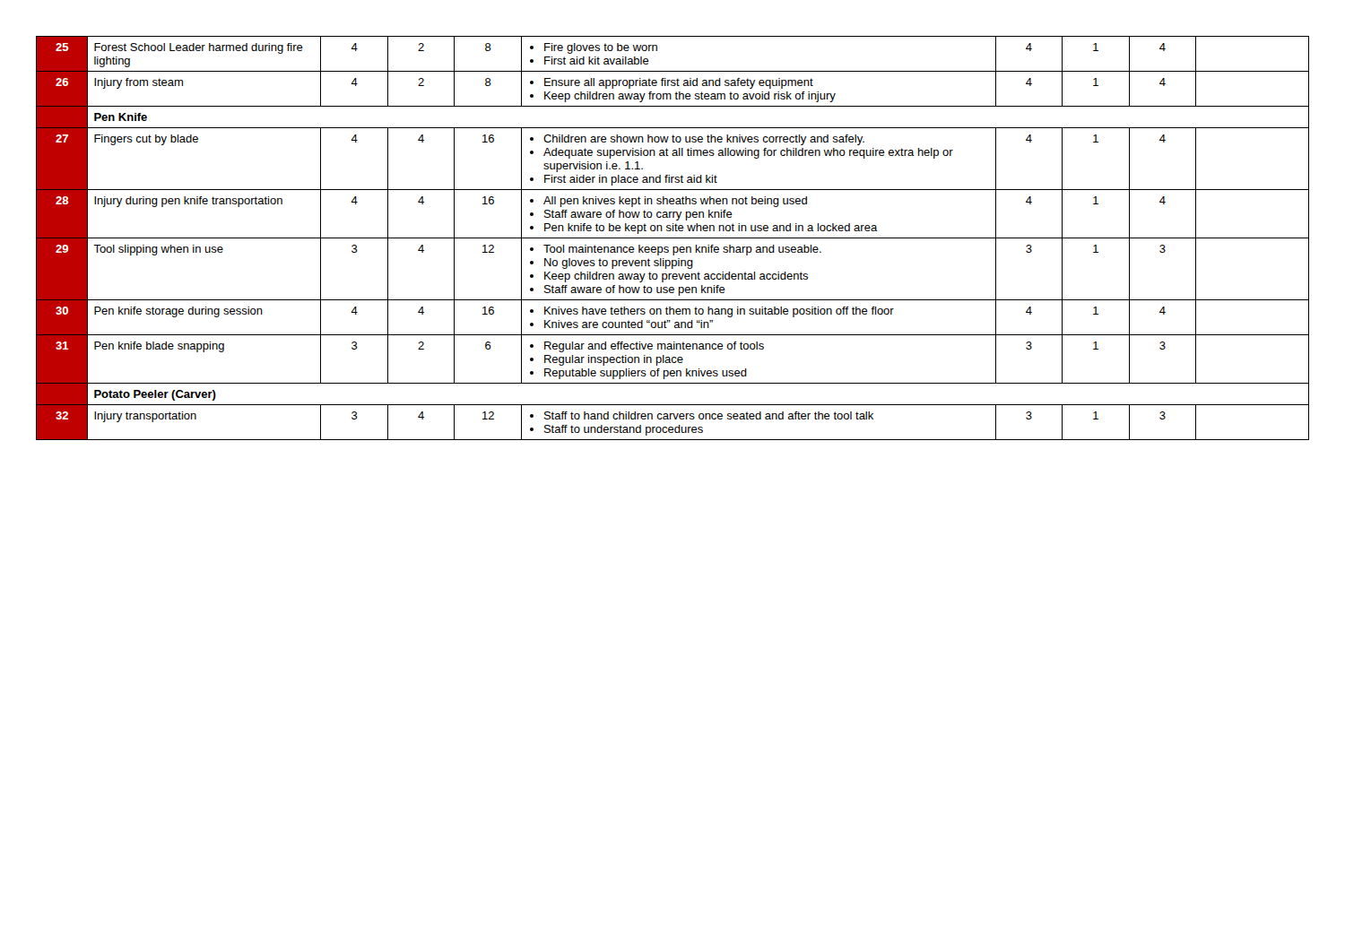| 25 | Forest School Leader harmed during fire lighting | 4 | 2 | 8 | Fire gloves to be worn First aid kit available | 4 | 1 | 4 | |
| 26 | Injury from steam | 4 | 2 | 8 | Ensure all appropriate first aid and safety equipment Keep children away from the steam to avoid risk of injury | 4 | 1 | 4 | |
| | Pen Knife |
| 27 | Fingers cut by blade | 4 | 4 | 16 | Children are shown how to use the knives correctly and safely. Adequate supervision at all times allowing for children who require extra help or supervision i.e. 1.1. First aider in place and first aid kit | 4 | 1 | 4 | |
| 28 | Injury during pen knife transportation | 4 | 4 | 16 | All pen knives kept in sheaths when not being used Staff aware of how to carry pen knife Pen knife to be kept on site when not in use and in a locked area | 4 | 1 | 4 | |
| 29 | Tool slipping when in use | 3 | 4 | 12 | Tool maintenance keeps pen knife sharp and useable. No gloves to prevent slipping Keep children away to prevent accidental accidents Staff aware of how to use pen knife | 3 | 1 | 3 | |
| 30 | Pen knife storage during session | 4 | 4 | 16 | Knives have tethers on them to hang in suitable position off the floor Knives are counted “out” and “in” | 4 | 1 | 4 | |
| 31 | Pen knife blade snapping | 3 | 2 | 6 | Regular and effective maintenance of tools Regular inspection in place Reputable suppliers of pen knives used | 3 | 1 | 3 | |
| | Potato Peeler (Carver) |
| 32 | Injury transportation | 3 | 4 | 12 | Staff to hand children carvers once seated and after the tool talk Staff to understand procedures | 3 | 1 | 3 | |